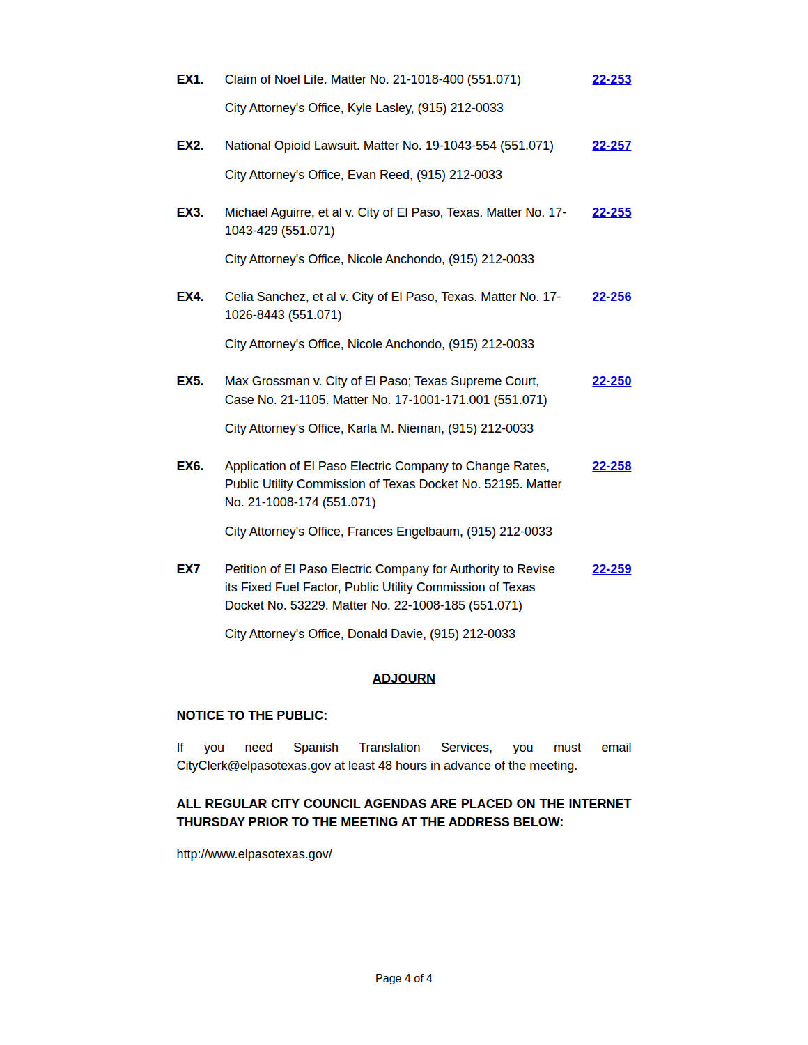| EX1. | Claim of Noel Life. Matter No. 21-1018-400 (551.071) City Attorney's Office, Kyle Lasley, (915) 212-0033 | 22-253 |
| EX2. | National Opioid Lawsuit. Matter No. 19-1043-554 (551.071) City Attorney's Office, Evan Reed, (915) 212-0033 | 22-257 |
| EX3. | Michael Aguirre, et al v. City of El Paso, Texas. Matter No. 17-1043-429 (551.071) City Attorney's Office, Nicole Anchondo, (915) 212-0033 | 22-255 |
| EX4. | Celia Sanchez, et al v. City of El Paso, Texas. Matter No. 17-1026-8443 (551.071) City Attorney's Office, Nicole Anchondo, (915) 212-0033 | 22-256 |
| EX5. | Max Grossman v. City of El Paso; Texas Supreme Court, Case No. 21-1105. Matter No. 17-1001-171.001 (551.071) City Attorney's Office, Karla M. Nieman, (915) 212-0033 | 22-250 |
| EX6. | Application of El Paso Electric Company to Change Rates, Public Utility Commission of Texas Docket No. 52195. Matter No. 21-1008-174 (551.071) City Attorney's Office, Frances Engelbaum, (915) 212-0033 | 22-258 |
| EX7 | Petition of El Paso Electric Company for Authority to Revise its Fixed Fuel Factor, Public Utility Commission of Texas Docket No. 53229. Matter No. 22-1008-185 (551.071) City Attorney's Office, Donald Davie, (915) 212-0033 | 22-259 |
ADJOURN
NOTICE TO THE PUBLIC:
If you need Spanish Translation Services, you must email CityClerk@elpasotexas.gov at least 48 hours in advance of the meeting.
ALL REGULAR CITY COUNCIL AGENDAS ARE PLACED ON THE INTERNET THURSDAY PRIOR TO THE MEETING AT THE ADDRESS BELOW:
http://www.elpasotexas.gov/
Page 4 of 4